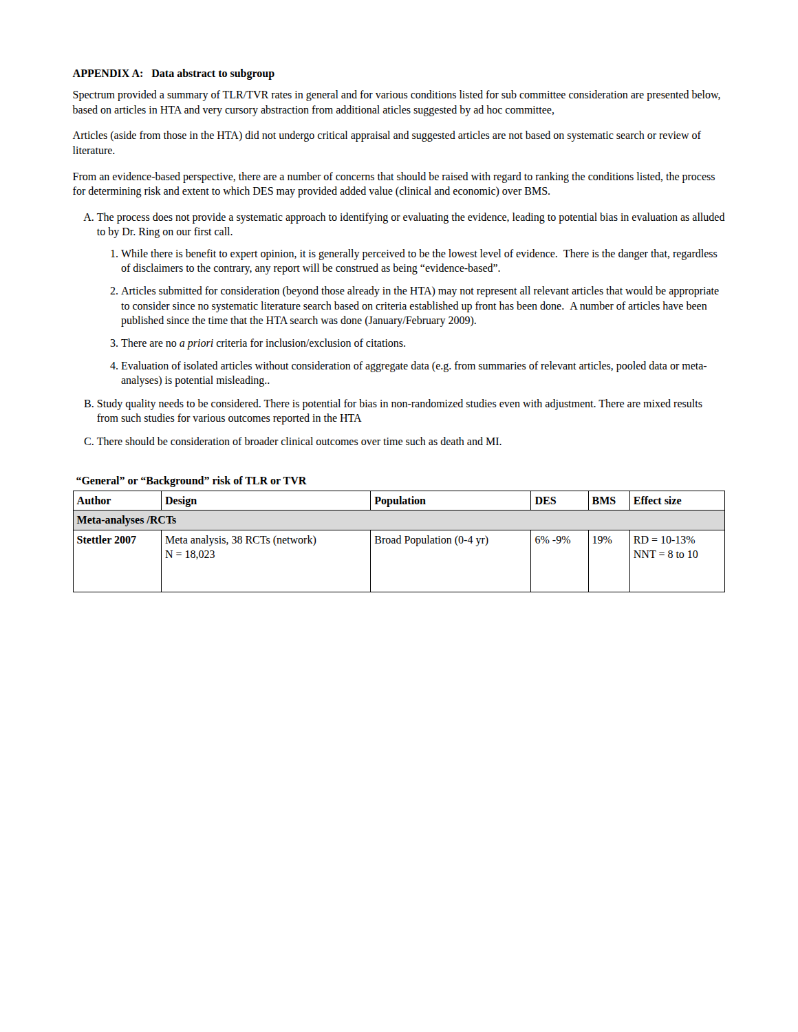APPENDIX A: Data abstract to subgroup
Spectrum provided a summary of TLR/TVR rates in general and for various conditions listed for sub committee consideration are presented below, based on articles in HTA and very cursory abstraction from additional aticles suggested by ad hoc committee,
Articles (aside from those in the HTA) did not undergo critical appraisal and suggested articles are not based on systematic search or review of literature.
From an evidence-based perspective, there are a number of concerns that should be raised with regard to ranking the conditions listed, the process for determining risk and extent to which DES may provided added value (clinical and economic) over BMS.
The process does not provide a systematic approach to identifying or evaluating the evidence, leading to potential bias in evaluation as alluded to by Dr. Ring on our first call.
While there is benefit to expert opinion, it is generally perceived to be the lowest level of evidence. There is the danger that, regardless of disclaimers to the contrary, any report will be construed as being “evidence-based”.
Articles submitted for consideration (beyond those already in the HTA) may not represent all relevant articles that would be appropriate to consider since no systematic literature search based on criteria established up front has been done. A number of articles have been published since the time that the HTA search was done (January/February 2009).
There are no a priori criteria for inclusion/exclusion of citations.
Evaluation of isolated articles without consideration of aggregate data (e.g. from summaries of relevant articles, pooled data or meta-analyses) is potential misleading..
Study quality needs to be considered. There is potential for bias in non-randomized studies even with adjustment. There are mixed results from such studies for various outcomes reported in the HTA
There should be consideration of broader clinical outcomes over time such as death and MI.
“General” or “Background” risk of TLR or TVR
| Author | Design | Population | DES | BMS | Effect size |
| --- | --- | --- | --- | --- | --- |
| Meta-analyses /RCTs |
| Stettler 2007 | Meta analysis, 38 RCTs (network) N = 18,023 | Broad Population (0-4 yr) | 6% -9% | 19% | RD = 10-13% NNT = 8 to 10 |